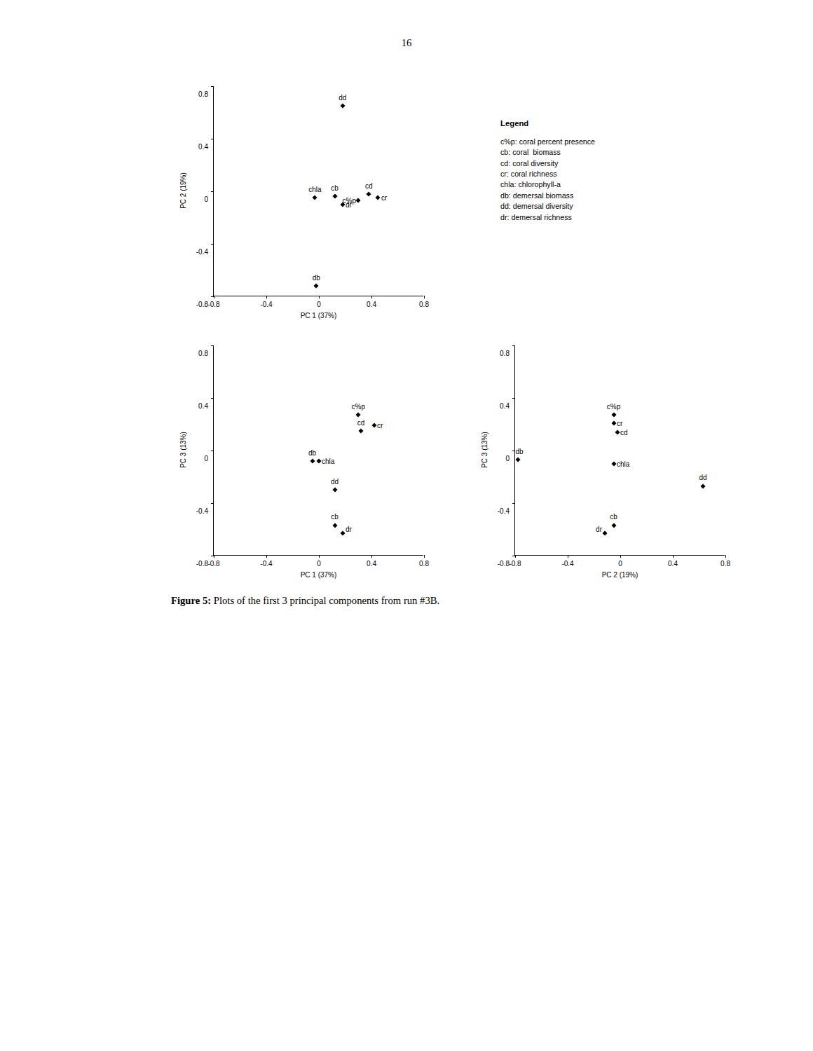16
============================================================ TOP CHART : PC1 (x) vs PC2 (y) plot box: left 60px, top 10px, width 300px, height 300px x: -0.8 .. 0.8 -> 0 .. 300 px y: -0.8 .. 0.8 -> 300 .. 0 px px(v) = (v + 0.8) * 187.5 py(v) = (0.8 - v) * 187.5 ============================================================
0.8
0.4
0
-0.4
-0.8
-0.8
-0.4
0
0.4
0.8
PC 1 (37%)
PC 2 (19%)
dd
chla
cb
dr
c%p
cd
cr
db
============================================================ LEGEND ============================================================
Legend
c%p: coral percent presence
cb: coral biomass
cd: coral diversity
cr: coral richness
chla: chlorophyll-a
db: demersal biomass
dd: demersal diversity
dr: demersal richness
============================================================ BOTTOM-LEFT CHART : PC1 (x) vs PC3 (y) ============================================================
0.8
0.4
0
-0.4
-0.8
-0.8
-0.4
0
0.4
0.8
PC 1 (37%)
PC 3 (13%)
c%p
cd
cr
db
chla
dd
cb
dr
============================================================ BOTTOM-RIGHT CHART : PC2 (x) vs PC3 (y) ============================================================
0.8
0.4
0
-0.4
-0.8
-0.8
-0.4
0
0.4
0.8
PC 2 (19%)
PC 3 (13%)
c%p
cr
cd
db
chla
dd
cb
dr
Figure 5: Plots of the first 3 principal components from run #3B.